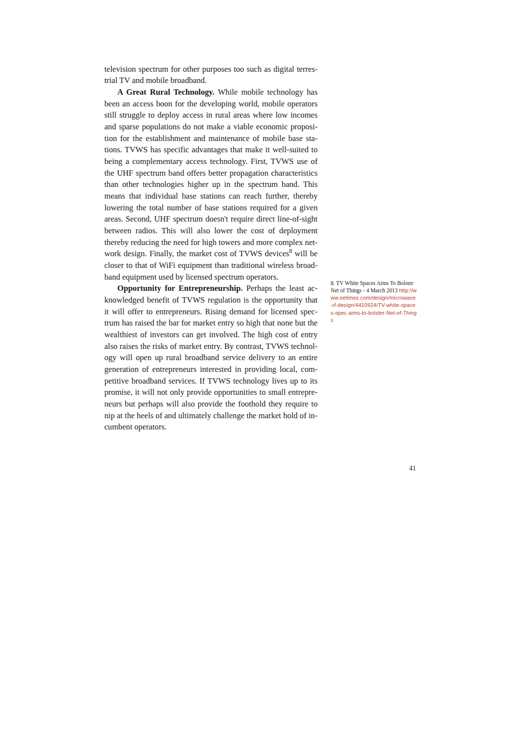television spectrum for other purposes too such as digital terrestrial TV and mobile broadband.
A Great Rural Technology. While mobile technology has been an access boon for the developing world, mobile operators still struggle to deploy access in rural areas where low incomes and sparse populations do not make a viable economic proposition for the establishment and maintenance of mobile base stations. TVWS has specific advantages that make it well-suited to being a complementary access technology. First, TVWS use of the UHF spectrum band offers better propagation characteristics than other technologies higher up in the spectrum band. This means that individual base stations can reach further, thereby lowering the total number of base stations required for a given areas. Second, UHF spectrum doesn't require direct line-of-sight between radios. This will also lower the cost of deployment thereby reducing the need for high towers and more complex network design. Finally, the market cost of TVWS devices8 will be closer to that of WiFi equipment than traditional wireless broadband equipment used by licensed spectrum operators.
Opportunity for Entrepreneurship. Perhaps the least acknowledged benefit of TVWS regulation is the opportunity that it will offer to entrepreneurs. Rising demand for licensed spectrum has raised the bar for market entry so high that none but the wealthiest of investors can get involved. The high cost of entry also raises the risks of market entry. By contrast, TVWS technology will open up rural broadband service delivery to an entire generation of entrepreneurs interested in providing local, competitive broadband services. If TVWS technology lives up to its promise, it will not only provide opportunities to small entrepreneurs but perhaps will also provide the foothold they require to nip at the heels of and ultimately challenge the market hold of incumbent operators.
8. TV White Spaces Aims To Bolster Net of Things - 4 March 2013 http://www.eetimes.com/design/microwave-rf-design/4410924/TV-white-spaces-spec-aims-to-bolster-Net-of-Things
41